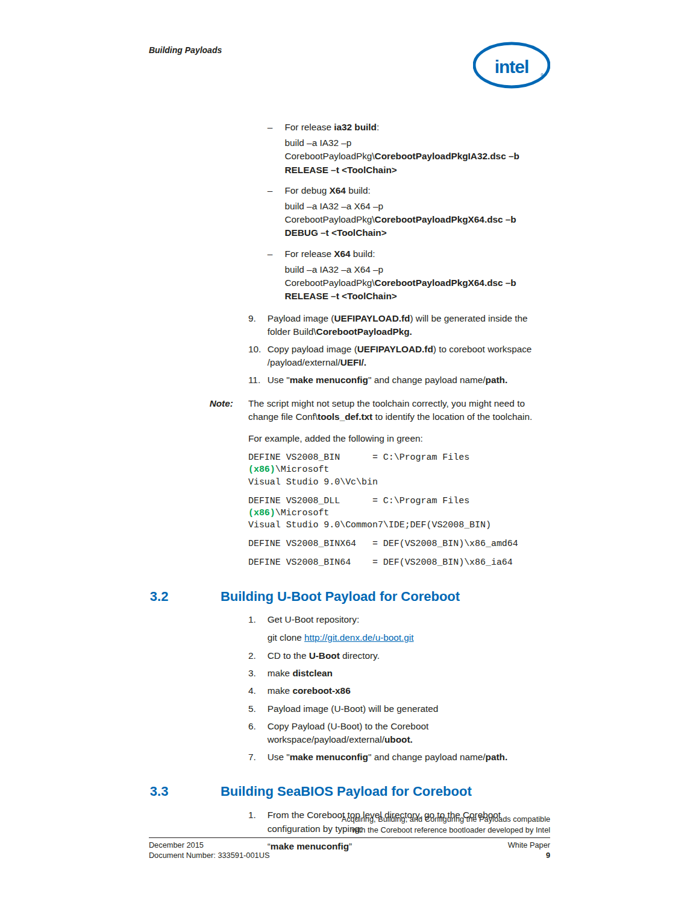Building Payloads
intel ®
–For release ia32 build:
build –a IA32 –p CorebootPayloadPkg\CorebootPayloadPkgIA32.dsc –b RELEASE –t <ToolChain>
–For debug X64 build:
build –a IA32 –a X64 –p CorebootPayloadPkg\CorebootPayloadPkgX64.dsc –b DEBUG –t <ToolChain>
–For release X64 build:
build –a IA32 –a X64 –p CorebootPayloadPkg\CorebootPayloadPkgX64.dsc –b RELEASE –t <ToolChain>
9. Payload image (UEFIPAYLOAD.fd) will be generated inside the folder Build\CorebootPayloadPkg.
10. Copy payload image (UEFIPAYLOAD.fd) to coreboot workspace /payload/external/UEFI/.
11. Use "make menuconfig" and change payload name/path.
Note:
The script might not setup the toolchain correctly, you might need to change file Conf\tools_def.txt to identify the location of the toolchain.
For example, added the following in green:
DEFINE VS2008_BIN      = C:\Program Files (x86)\Microsoft
Visual Studio 9.0\Vc\bin
DEFINE VS2008_DLL      = C:\Program Files (x86)\Microsoft
Visual Studio 9.0\Common7\IDE;DEF(VS2008_BIN)
DEFINE VS2008_BINX64   = DEF(VS2008_BIN)\x86_amd64
DEFINE VS2008_BIN64    = DEF(VS2008_BIN)\x86_ia64
3.2
Building U-Boot Payload for Coreboot
1. Get U-Boot repository:
git clone http://git.denx.de/u-boot.git
2. CD to the U-Boot directory.
3. make distclean
4. make coreboot-x86
5. Payload image (U-Boot) will be generated
6. Copy Payload (U-Boot) to the Coreboot workspace/payload/external/uboot.
7. Use "make menuconfig" and change payload name/path.
3.3
Building SeaBIOS Payload for Coreboot
1. From the Coreboot top level directory, go to the Coreboot configuration by typing:
“make menuconfig”
Acquiring, Building, and Configuring the Payloads compatible
with the Coreboot reference bootloader developed by Intel
December 2015
Document Number: 333591-001US
White Paper
9